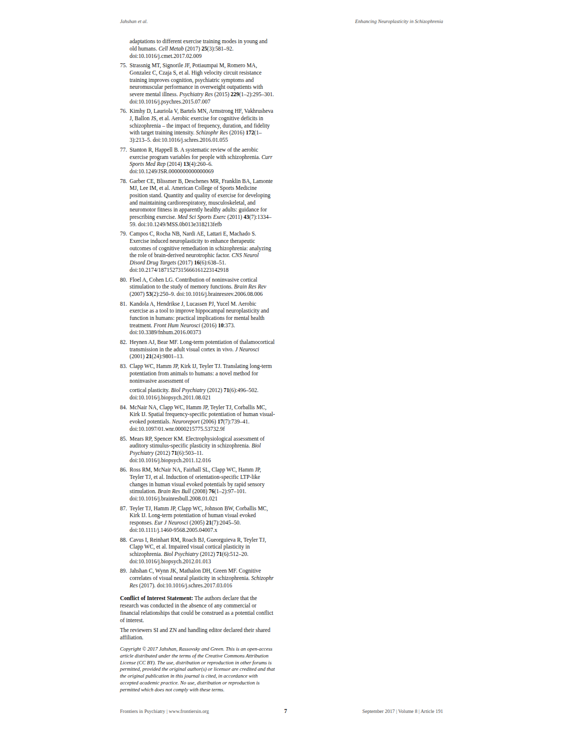Jahshan et al.
Enhancing Neuroplasticity in Schizophrenia
adaptations to different exercise training modes in young and old humans. Cell Metab (2017) 25(3):581–92. doi:10.1016/j.cmet.2017.02.009
75. Strassnig MT, Signorile JF, Potiaumpai M, Romero MA, Gonzalez C, Czaja S, et al. High velocity circuit resistance training improves cognition, psychiatric symptoms and neuromuscular performance in overweight outpatients with severe mental illness. Psychiatry Res (2015) 229(1–2):295–301. doi:10.1016/j.psychres.2015.07.007
76. Kimhy D, Lauriola V, Bartels MN, Armstrong HF, Vakhrusheva J, Ballon JS, et al. Aerobic exercise for cognitive deficits in schizophrenia – the impact of frequency, duration, and fidelity with target training intensity. Schizophr Res (2016) 172(1–3):213–5. doi:10.1016/j.schres.2016.01.055
77. Stanton R, Happell B. A systematic review of the aerobic exercise program variables for people with schizophrenia. Curr Sports Med Rep (2014) 13(4):260–6. doi:10.1249/JSR.0000000000000069
78. Garber CE, Blissmer B, Deschenes MR, Franklin BA, Lamonte MJ, Lee IM, et al. American College of Sports Medicine position stand. Quantity and quality of exercise for developing and maintaining cardiorespiratory, musculoskeletal, and neuromotor fitness in apparently healthy adults: guidance for prescribing exercise. Med Sci Sports Exerc (2011) 43(7):1334–59. doi:10.1249/MSS.0b013e318213fefb
79. Campos C, Rocha NB, Nardi AE, Lattari E, Machado S. Exercise induced neuroplasticity to enhance therapeutic outcomes of cognitive remediation in schizophrenia: analyzing the role of brain-derived neurotrophic factor. CNS Neurol Disord Drug Targets (2017) 16(6):638–51. doi:10.2174/1871527315666161223142918
80. Floel A, Cohen LG. Contribution of noninvasive cortical stimulation to the study of memory functions. Brain Res Rev (2007) 53(2):250–9. doi:10.1016/j.brainresrev.2006.08.006
81. Kandola A, Hendrikse J, Lucassen PJ, Yucel M. Aerobic exercise as a tool to improve hippocampal neuroplasticity and function in humans: practical implications for mental health treatment. Front Hum Neurosci (2016) 10:373. doi:10.3389/fnhum.2016.00373
82. Heynen AJ, Bear MF. Long-term potentiation of thalamocortical transmission in the adult visual cortex in vivo. J Neurosci (2001) 21(24):9801–13.
83. Clapp WC, Hamm JP, Kirk IJ, Teyler TJ. Translating long-term potentiation from animals to humans: a novel method for noninvasive assessment of
cortical plasticity. Biol Psychiatry (2012) 71(6):496–502. doi:10.1016/j.biopsych.2011.08.021
84. McNair NA, Clapp WC, Hamm JP, Teyler TJ, Corballis MC, Kirk IJ. Spatial frequency-specific potentiation of human visual-evoked potentials. Neuroreport (2006) 17(7):739–41. doi:10.1097/01.wnr.0000215775.53732.9f
85. Mears RP, Spencer KM. Electrophysiological assessment of auditory stimulus-specific plasticity in schizophrenia. Biol Psychiatry (2012) 71(6):503–11. doi:10.1016/j.biopsych.2011.12.016
86. Ross RM, McNair NA, Fairhall SL, Clapp WC, Hamm JP, Teyler TJ, et al. Induction of orientation-specific LTP-like changes in human visual evoked potentials by rapid sensory stimulation. Brain Res Bull (2008) 76(1–2):97–101. doi:10.1016/j.brainresbull.2008.01.021
87. Teyler TJ, Hamm JP, Clapp WC, Johnson BW, Corballis MC, Kirk IJ. Long-term potentiation of human visual evoked responses. Eur J Neurosci (2005) 21(7):2045–50. doi:10.1111/j.1460-9568.2005.04007.x
88. Cavus I, Reinhart RM, Roach BJ, Gueorguieva R, Teyler TJ, Clapp WC, et al. Impaired visual cortical plasticity in schizophrenia. Biol Psychiatry (2012) 71(6):512–20. doi:10.1016/j.biopsych.2012.01.013
89. Jahshan C, Wynn JK, Mathalon DH, Green MF. Cognitive correlates of visual neural plasticity in schizophrenia. Schizophr Res (2017). doi:10.1016/j.schres.2017.03.016
Conflict of Interest Statement: The authors declare that the research was conducted in the absence of any commercial or financial relationships that could be construed as a potential conflict of interest.
The reviewers SI and ZN and handling editor declared their shared affiliation.
Copyright © 2017 Jahshan, Rassovsky and Green. This is an open-access article distributed under the terms of the Creative Commons Attribution License (CC BY). The use, distribution or reproduction in other forums is permitted, provided the original author(s) or licensor are credited and that the original publication in this journal is cited, in accordance with accepted academic practice. No use, distribution or reproduction is permitted which does not comply with these terms.
Frontiers in Psychiatry | www.frontiersin.org
7
September 2017 | Volume 8 | Article 191